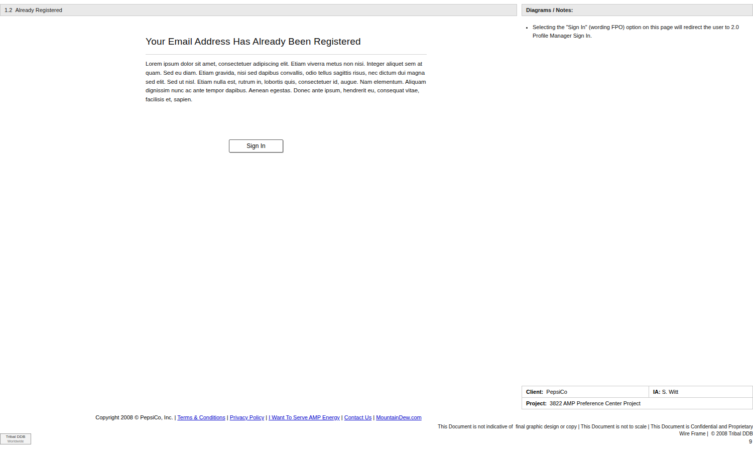1.2 Already Registered
Your Email Address Has Already Been Registered
Lorem ipsum dolor sit amet, consectetuer adipiscing elit. Etiam viverra metus non nisi. Integer aliquet sem at quam. Sed eu diam. Etiam gravida, nisi sed dapibus convallis, odio tellus sagittis risus, nec dictum dui magna sed elit. Sed ut nisl. Etiam nulla est, rutrum in, lobortis quis, consectetuer id, augue. Nam elementum. Aliquam dignissim nunc ac ante tempor dapibus. Aenean egestas. Donec ante ipsum, hendrerit eu, consequat vitae, facilisis et, sapien.
Sign In
Diagrams / Notes:
Selecting the "Sign In" (wording FPO) option on this page will redirect the user to 2.0 Profile Manager Sign In.
| Client: PepsiCo | IA: S. Witt |
| Project: 3822 AMP Preference Center Project |
Copyright 2008 © PepsiCo, Inc. | Terms & Conditions | Privacy Policy | I Want To Serve AMP Energy | Contact Us | MountainDew.com
Tribal DDB Worldwide
This Document is not indicative of final graphic design or copy | This Document is not to scale | This Document is Confidential and Proprietary
Wire Frame | © 2008 Tribal DDB
9